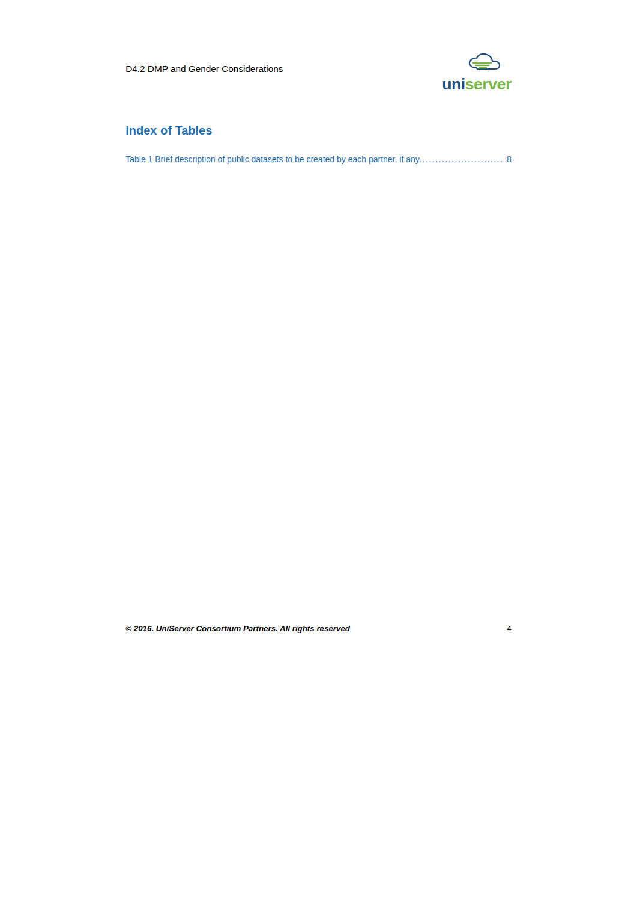D4.2 DMP and Gender Considerations
uni server
Index of Tables
Table 1 Brief description of public datasets to be created by each partner, if any. .......................................... 8
© 2016. UniServer Consortium Partners. All rights reserved
4